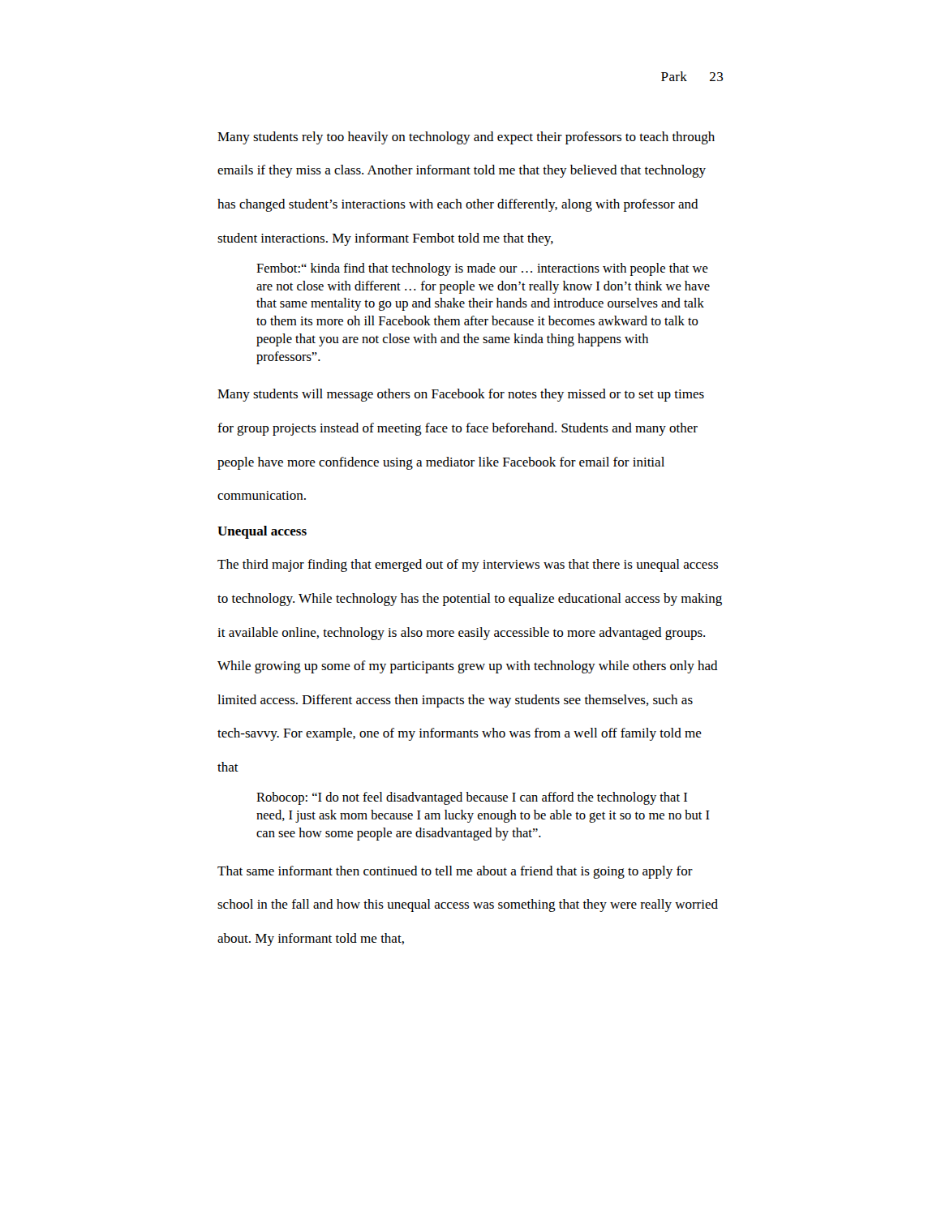Park23
Many students rely too heavily on technology and expect their professors to teach through emails if they miss a class. Another informant told me that they believed that technology has changed student’s interactions with each other differently, along with professor and student interactions. My informant Fembot told me that they,
Fembot:“ kinda find that technology is made our … interactions with people that we are not close with different … for people we don’t really know I don’t think we have that same mentality to go up and shake their hands and introduce ourselves and talk to them its more oh ill Facebook them after because it becomes awkward to talk to people that you are not close with and the same kinda thing happens with professors”.
Many students will message others on Facebook for notes they missed or to set up times for group projects instead of meeting face to face beforehand. Students and many other people have more confidence using a mediator like Facebook for email for initial communication.
Unequal access
The third major finding that emerged out of my interviews was that there is unequal access to technology. While technology has the potential to equalize educational access by making it available online, technology is also more easily accessible to more advantaged groups. While growing up some of my participants grew up with technology while others only had limited access. Different access then impacts the way students see themselves, such as tech-savvy. For example, one of my informants who was from a well off family told me that
Robocop: “I do not feel disadvantaged because I can afford the technology that I need, I just ask mom because I am lucky enough to be able to get it so to me no but I can see how some people are disadvantaged by that”.
That same informant then continued to tell me about a friend that is going to apply for school in the fall and how this unequal access was something that they were really worried about. My informant told me that,